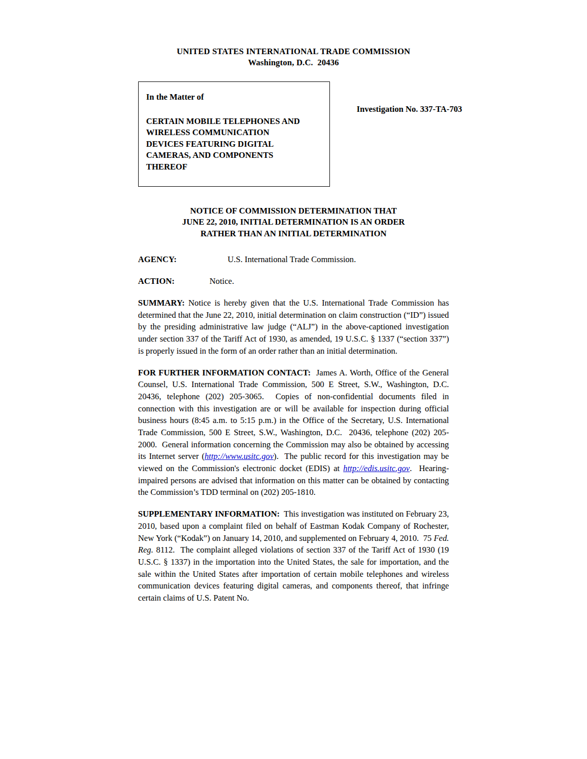UNITED STATES INTERNATIONAL TRADE COMMISSION
Washington, D.C. 20436
| In the Matter of CERTAIN MOBILE TELEPHONES AND WIRELESS COMMUNICATION DEVICES FEATURING DIGITAL CAMERAS, AND COMPONENTS THEREOF | Investigation No. 337-TA-703 |
NOTICE OF COMMISSION DETERMINATION THAT
JUNE 22, 2010, INITIAL DETERMINATION IS AN ORDER
RATHER THAN AN INITIAL DETERMINATION
AGENCY: U.S. International Trade Commission.
ACTION: Notice.
SUMMARY: Notice is hereby given that the U.S. International Trade Commission has determined that the June 22, 2010, initial determination on claim construction (“ID”) issued by the presiding administrative law judge (“ALJ”) in the above-captioned investigation under section 337 of the Tariff Act of 1930, as amended, 19 U.S.C. § 1337 (“section 337”) is properly issued in the form of an order rather than an initial determination.
FOR FURTHER INFORMATION CONTACT: James A. Worth, Office of the General Counsel, U.S. International Trade Commission, 500 E Street, S.W., Washington, D.C. 20436, telephone (202) 205-3065. Copies of non-confidential documents filed in connection with this investigation are or will be available for inspection during official business hours (8:45 a.m. to 5:15 p.m.) in the Office of the Secretary, U.S. International Trade Commission, 500 E Street, S.W., Washington, D.C. 20436, telephone (202) 205-2000. General information concerning the Commission may also be obtained by accessing its Internet server (http://www.usitc.gov). The public record for this investigation may be viewed on the Commission's electronic docket (EDIS) at http://edis.usitc.gov. Hearing-impaired persons are advised that information on this matter can be obtained by contacting the Commission’s TDD terminal on (202) 205-1810.
SUPPLEMENTARY INFORMATION: This investigation was instituted on February 23, 2010, based upon a complaint filed on behalf of Eastman Kodak Company of Rochester, New York (“Kodak”) on January 14, 2010, and supplemented on February 4, 2010. 75 Fed. Reg. 8112. The complaint alleged violations of section 337 of the Tariff Act of 1930 (19 U.S.C. § 1337) in the importation into the United States, the sale for importation, and the sale within the United States after importation of certain mobile telephones and wireless communication devices featuring digital cameras, and components thereof, that infringe certain claims of U.S. Patent No.